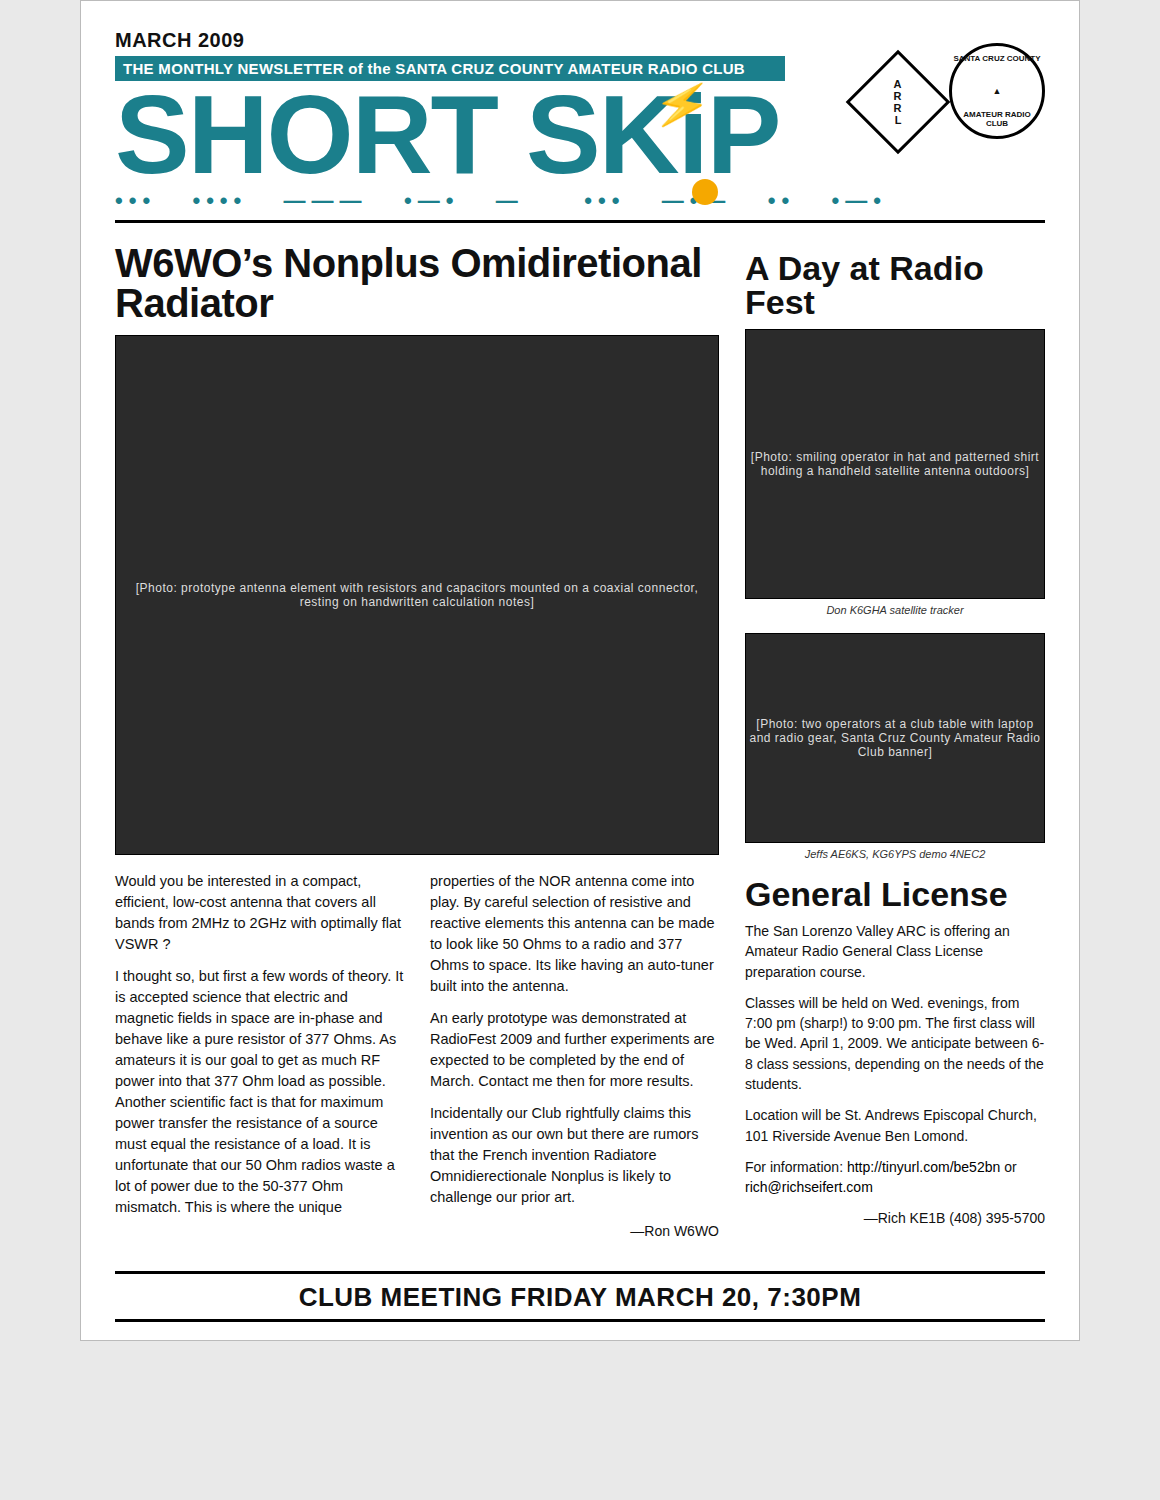A
R
R
L
SANTA CRUZ COUNTY
▲
AMATEUR RADIO CLUB
MARCH 2009
THE MONTHLY NEWSLETTER of the SANTA CRUZ COUNTY AMATEUR RADIO CLUB
⚡
SHORT SKiP
••• •••• ——— •—• — ••• —•— •• •—•
W6WO’s Nonplus Omidiretional Radiator
[Photo: prototype antenna element with resistors and capacitors mounted on a coaxial connector, resting on handwritten calculation notes]
Would you be interested in a compact, efficient, low-cost antenna that covers all bands from 2MHz to 2GHz with optimally flat VSWR ?
I thought so, but first a few words of theory. It is accepted science that electric and magnetic fields in space are in-phase and behave like a pure resistor of 377 Ohms. As amateurs it is our goal to get as much RF power into that 377 Ohm load as possible. Another scientific fact is that for maximum power transfer the resistance of a source must equal the resistance of a load. It is unfortunate that our 50 Ohm radios waste a lot of power due to the 50-377 Ohm mismatch. This is where the unique properties of the NOR antenna come into play. By careful selection of resistive and reactive elements this antenna can be made to look like 50 Ohms to a radio and 377 Ohms to space. Its like having an auto-tuner built into the antenna.
An early prototype was demonstrated at RadioFest 2009 and further experiments are expected to be completed by the end of March. Contact me then for more results.
Incidentally our Club rightfully claims this invention as our own but there are rumors that the French invention Radiatore Omnidierectionale Nonplus is likely to challenge our prior art.
—Ron W6WO
A Day at Radio Fest
[Photo: smiling operator in hat and patterned shirt holding a handheld satellite antenna outdoors]
Don K6GHA satellite tracker
[Photo: two operators at a club table with laptop and radio gear, Santa Cruz County Amateur Radio Club banner]
Jeffs AE6KS, KG6YPS demo 4NEC2
General License
The San Lorenzo Valley ARC is offering an Amateur Radio General Class License preparation course.
Classes will be held on Wed. evenings, from 7:00 pm (sharp!) to 9:00 pm. The first class will be Wed. April 1, 2009. We anticipate between 6-8 class sessions, depending on the needs of the students.
Location will be St. Andrews Episcopal Church, 101 Riverside Avenue Ben Lomond.
For information: http://tinyurl.com/be52bn or rich@richseifert.com
—Rich KE1B (408) 395-5700
CLUB MEETING FRIDAY MARCH 20, 7:30PM